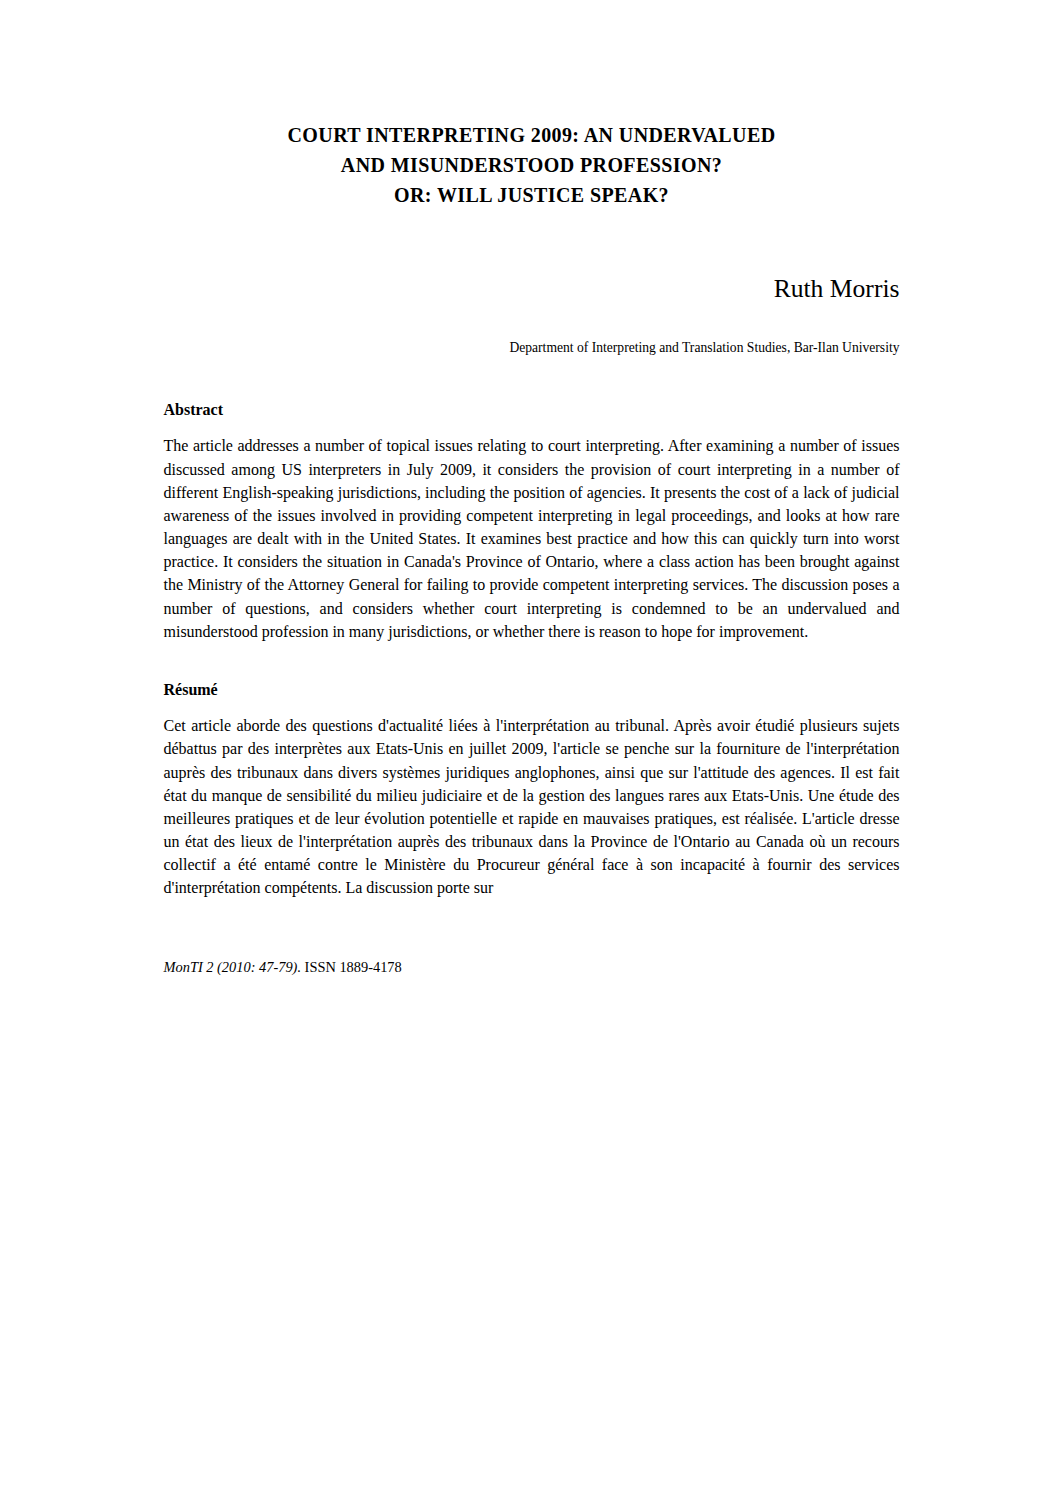Court Interpreting 2009: An Undervalued
and Misunderstood Profession?
Or: Will Justice Speak?
Ruth Morris
Department of Interpreting and Translation Studies, Bar-Ilan University
Abstract
The article addresses a number of topical issues relating to court interpreting. After examining a number of issues discussed among US interpreters in July 2009, it considers the provision of court interpreting in a number of different English-speaking jurisdictions, including the position of agencies. It presents the cost of a lack of judicial awareness of the issues involved in providing competent interpreting in legal proceedings, and looks at how rare languages are dealt with in the United States. It examines best practice and how this can quickly turn into worst practice. It considers the situation in Canada's Province of Ontario, where a class action has been brought against the Ministry of the Attorney General for failing to provide competent interpreting services. The discussion poses a number of questions, and considers whether court interpreting is condemned to be an undervalued and misunderstood profession in many jurisdictions, or whether there is reason to hope for improvement.
Résumé
Cet article aborde des questions d'actualité liées à l'interprétation au tribunal. Après avoir étudié plusieurs sujets débattus par des interprètes aux Etats-Unis en juillet 2009, l'article se penche sur la fourniture de l'interprétation auprès des tribunaux dans divers systèmes juridiques anglophones, ainsi que sur l'attitude des agences. Il est fait état du manque de sensibilité du milieu judiciaire et de la gestion des langues rares aux Etats-Unis. Une étude des meilleures pratiques et de leur évolution potentielle et rapide en mauvaises pratiques, est réalisée. L'article dresse un état des lieux de l'interprétation auprès des tribunaux dans la Province de l'Ontario au Canada où un recours collectif a été entamé contre le Ministère du Procureur général face à son incapacité à fournir des services d'interprétation compétents. La discussion porte sur
MonTI 2 (2010: 47-79). ISSN 1889-4178